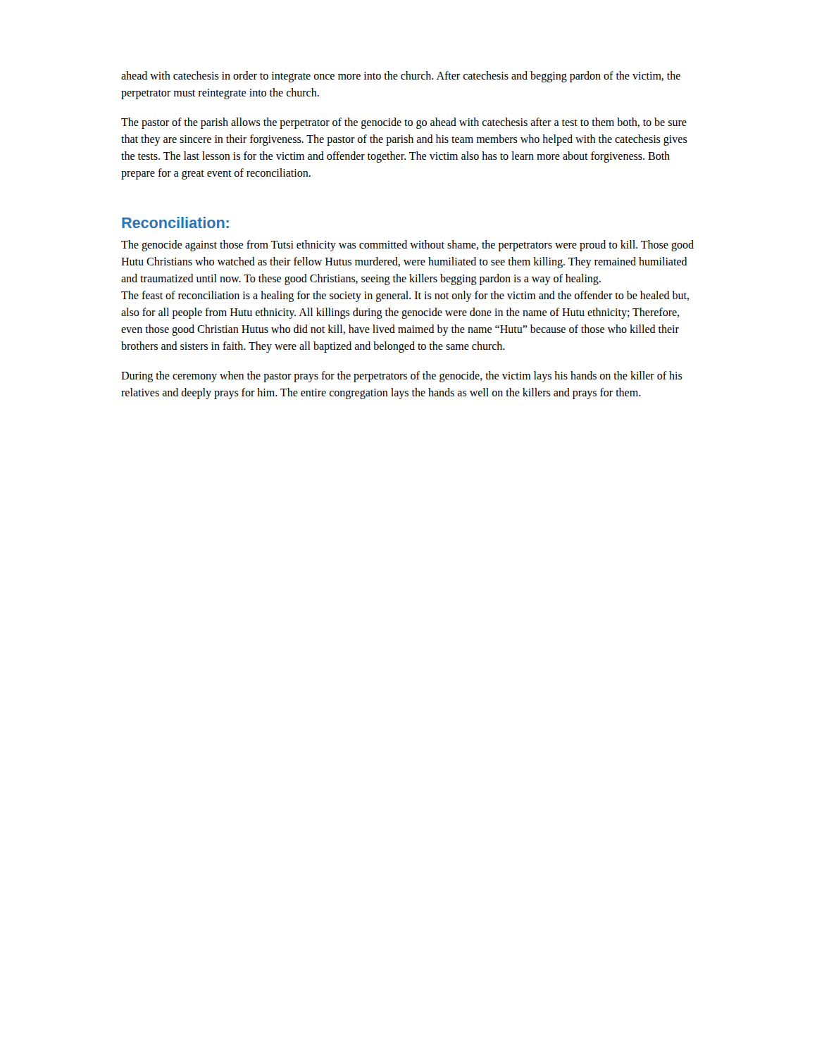ahead with catechesis in order to integrate once more into the church. After catechesis and begging pardon of the victim, the perpetrator must reintegrate into the church.
The pastor of the parish allows the perpetrator of the genocide to go ahead with catechesis after a test to them both, to be sure that they are sincere in their forgiveness. The pastor of the parish and his team members who helped with the catechesis gives the tests. The last lesson is for the victim and offender together. The victim also has to learn more about forgiveness. Both prepare for a great event of reconciliation.
Reconciliation:
The genocide against those from Tutsi ethnicity was committed without shame, the perpetrators were proud to kill. Those good Hutu Christians who watched as their fellow Hutus murdered, were humiliated to see them killing. They remained humiliated and traumatized until now. To these good Christians, seeing the killers begging pardon is a way of healing.
The feast of reconciliation is a healing for the society in general. It is not only for the victim and the offender to be healed but, also for all people from Hutu ethnicity. All killings during the genocide were done in the name of Hutu ethnicity; Therefore, even those good Christian Hutus who did not kill, have lived maimed by the name “Hutu” because of those who killed their brothers and sisters in faith. They were all baptized and belonged to the same church.
During the ceremony when the pastor prays for the perpetrators of the genocide, the victim lays his hands on the killer of his relatives and deeply prays for him. The entire congregation lays the hands as well on the killers and prays for them.